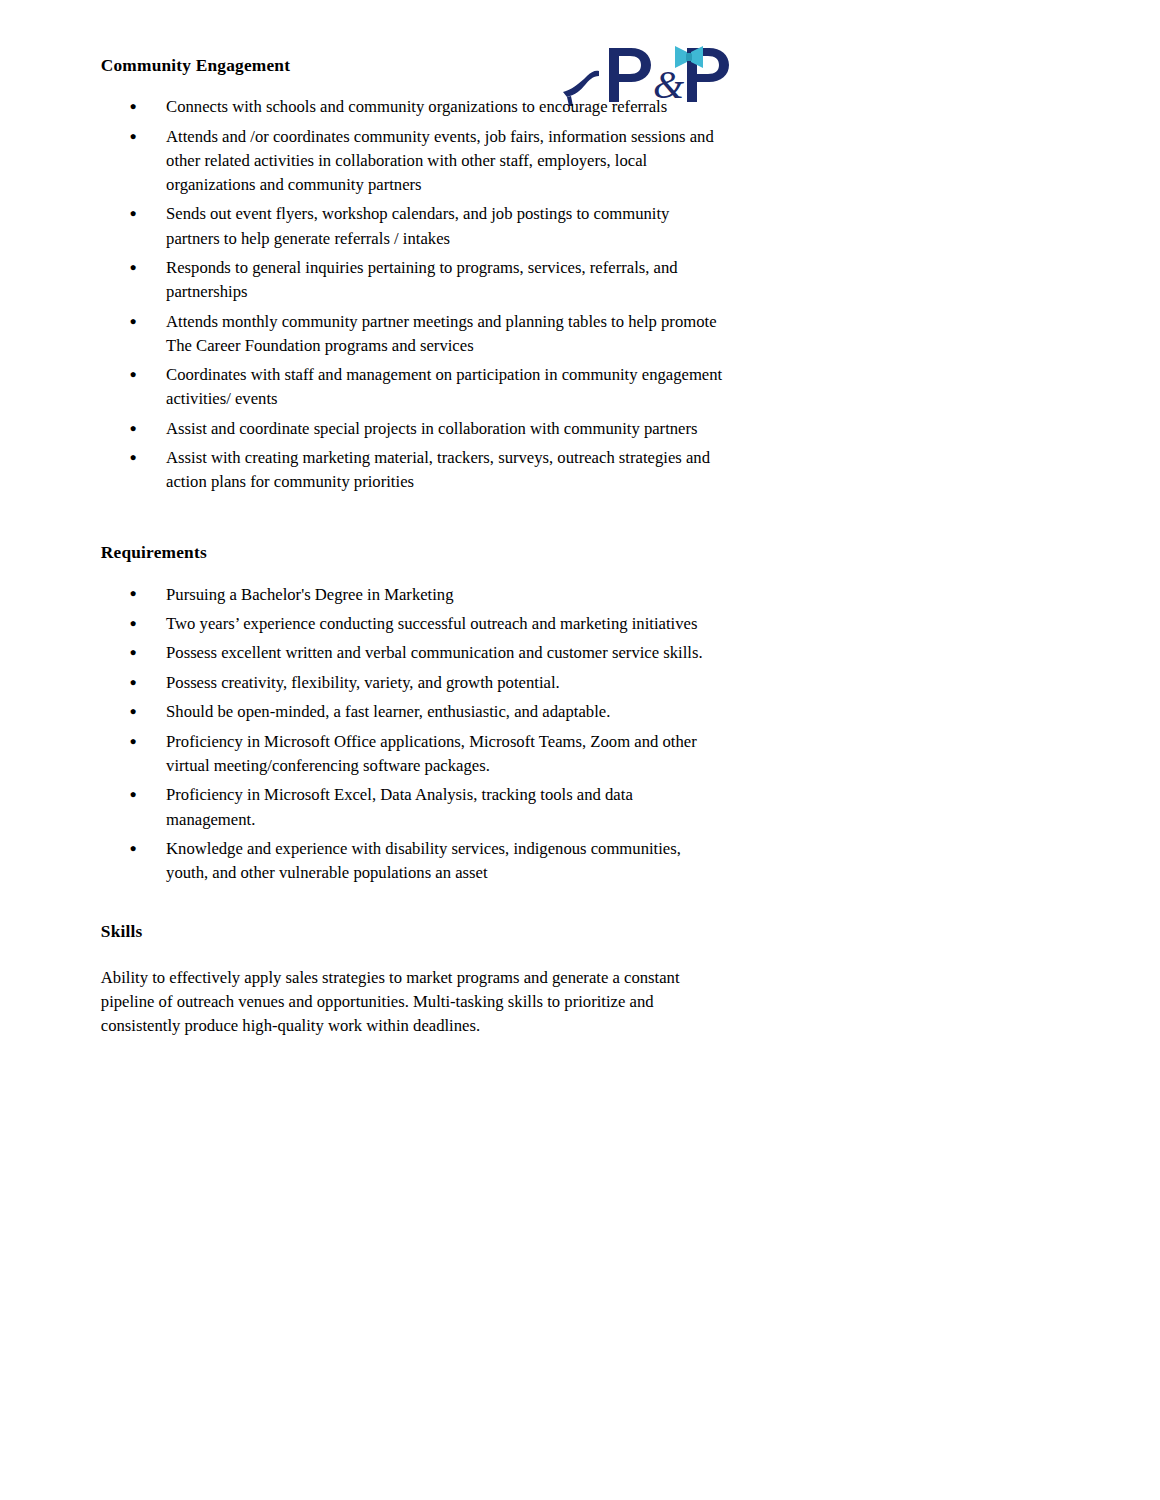&
Community Engagement
Connects with schools and community organizations to encourage referrals
Attends and /or coordinates community events, job fairs, information sessions and other related activities in collaboration with other staff, employers, local organizations and community partners
Sends out event flyers, workshop calendars, and job postings to community partners to help generate referrals / intakes
Responds to general inquiries pertaining to programs, services, referrals, and partnerships
Attends monthly community partner meetings and planning tables to help promote The Career Foundation programs and services
Coordinates with staff and management on participation in community engagement activities/ events
Assist and coordinate special projects in collaboration with community partners
Assist with creating marketing material, trackers, surveys, outreach strategies and action plans for community priorities
Requirements
Pursuing a Bachelor's Degree in Marketing
Two years’ experience conducting successful outreach and marketing initiatives
Possess excellent written and verbal communication and customer service skills.
Possess creativity, flexibility, variety, and growth potential.
Should be open-minded, a fast learner, enthusiastic, and adaptable.
Proficiency in Microsoft Office applications, Microsoft Teams, Zoom and other virtual meeting/conferencing software packages.
Proficiency in Microsoft Excel, Data Analysis, tracking tools and data management.
Knowledge and experience with disability services, indigenous communities, youth, and other vulnerable populations an asset
Skills
Ability to effectively apply sales strategies to market programs and generate a constant pipeline of outreach venues and opportunities. Multi-tasking skills to prioritize and consistently produce high-quality work within deadlines.